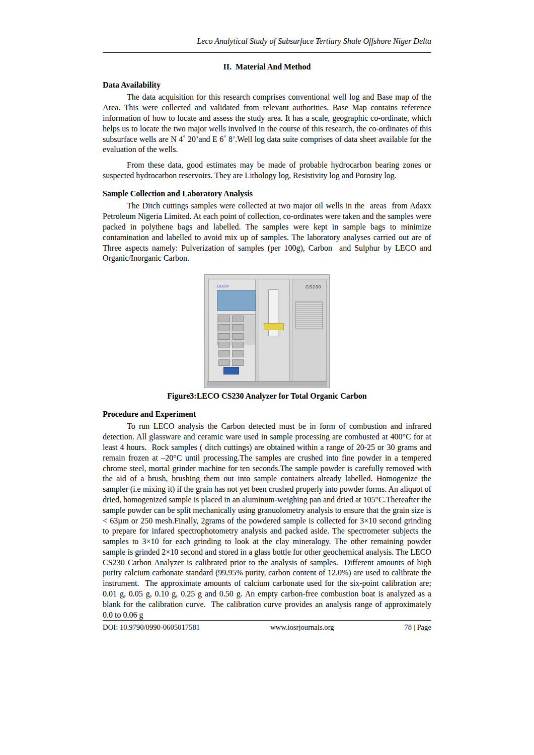Leco Analytical Study of Subsurface Tertiary Shale Offshore Niger Delta
II. Material And Method
Data Availability
The data acquisition for this research comprises conventional well log and Base map of the Area. This were collected and validated from relevant authorities. Base Map contains reference information of how to locate and assess the study area. It has a scale, geographic co-ordinate, which helps us to locate the two major wells involved in the course of this research, the co-ordinates of this subsurface wells are N 4˚ 20’and E 6˚ 8’.Well log data suite comprises of data sheet available for the evaluation of the wells.
From these data, good estimates may be made of probable hydrocarbon bearing zones or suspected hydrocarbon reservoirs. They are Lithology log, Resistivity log and Porosity log.
Sample Collection and Laboratory Analysis
The Ditch cuttings samples were collected at two major oil wells in the areas from Adaxx Petroleum Nigeria Limited. At each point of collection, co-ordinates were taken and the samples were packed in polythene bags and labelled. The samples were kept in sample bags to minimize contamination and labelled to avoid mix up of samples. The laboratory analyses carried out are of Three aspects namely: Pulverization of samples (per 100g), Carbon and Sulphur by LECO and Organic/Inorganic Carbon.
LECO
CS230
Figure3:LECO CS230 Analyzer for Total Organic Carbon
Procedure and Experiment
To run LECO analysis the Carbon detected must be in form of combustion and infrared detection. All glassware and ceramic ware used in sample processing are combusted at 400°C for at least 4 hours. Rock samples ( ditch cuttings) are obtained within a range of 20-25 or 30 grams and remain frozen at –20°C until processing.The samples are crushed into fine powder in a tempered chrome steel, mortal grinder machine for ten seconds.The sample powder is carefully removed with the aid of a brush, brushing them out into sample containers already labelled. Homogenize the sampler (i.e mixing it) if the grain has not yet been crushed properly into powder forms. An aliquot of dried, homogenized sample is placed in an aluminum-weighing pan and dried at 105°C.Thereafter the sample powder can be split mechanically using granuolometry analysis to ensure that the grain size is < 63µm or 250 mesh.Finally, 2grams of the powdered sample is collected for 3×10 second grinding to prepare for infared spectrophotometry analysis and packed aside. The spectrometer subjects the samples to 3×10 for each grinding to look at the clay mineralogy. The other remaining powder sample is grinded 2×10 second and stored in a glass bottle for other geochemical analysis. The LECO CS230 Carbon Analyzer is calibrated prior to the analysis of samples. Different amounts of high purity calcium carbonate standard (99.95% purity, carbon content of 12.0%) are used to calibrate the instrument. The approximate amounts of calcium carbonate used for the six-point calibration are; 0.01 g, 0.05 g, 0.10 g, 0.25 g and 0.50 g. An empty carbon-free combustion boat is analyzed as a blank for the calibration curve. The calibration curve provides an analysis range of approximately 0.0 to 0.06 g
DOI: 10.9790/0990-0605017581
www.iosrjournals.org
78 | Page